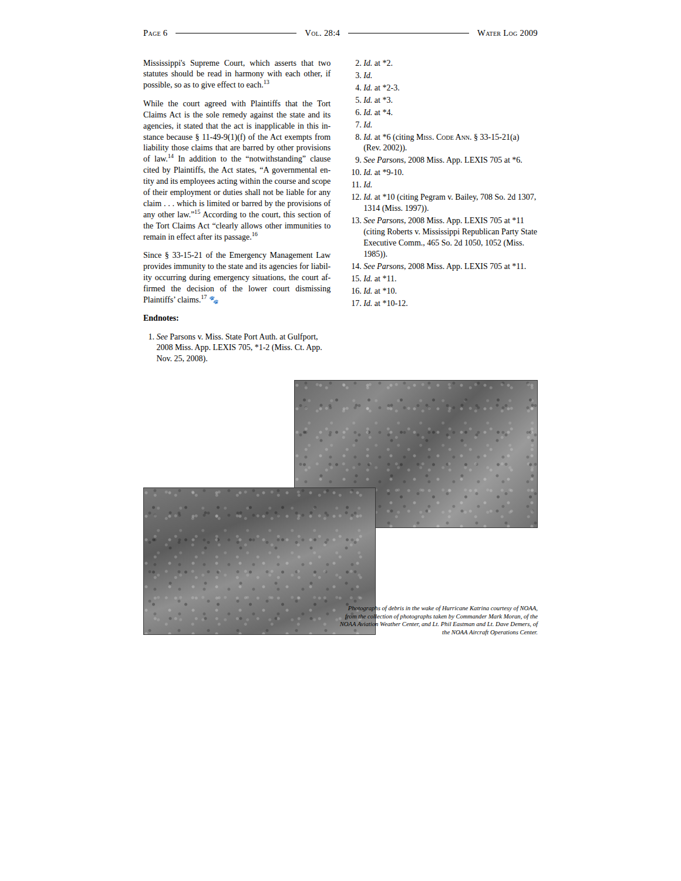Page 6 Vol. 28:4 Water Log 2009
Mississippi's Supreme Court, which asserts that two statutes should be read in harmony with each other, if possible, so as to give effect to each.13
While the court agreed with Plaintiffs that the Tort Claims Act is the sole remedy against the state and its agencies, it stated that the act is inapplicable in this instance because § 11-49-9(1)(f) of the Act exempts from liability those claims that are barred by other provisions of law.14 In addition to the “notwithstanding” clause cited by Plaintiffs, the Act states, “A governmental entity and its employees acting within the course and scope of their employment or duties shall not be liable for any claim . . . which is limited or barred by the provisions of any other law.”15 According to the court, this section of the Tort Claims Act “clearly allows other immunities to remain in effect after its passage.16
Since § 33-15-21 of the Emergency Management Law provides immunity to the state and its agencies for liability occurring during emergency situations, the court affirmed the decision of the lower court dismissing Plaintiffs’ claims.17 🐾
Endnotes:
See Parsons v. Miss. State Port Auth. at Gulfport, 2008 Miss. App. LEXIS 705, *1-2 (Miss. Ct. App. Nov. 25, 2008).
Id. at *2.
Id.
Id. at *2-3.
Id. at *3.
Id. at *4.
Id.
Id. at *6 (citing Miss. Code Ann. § 33-15-21(a) (Rev. 2002)).
See Parsons, 2008 Miss. App. LEXIS 705 at *6.
Id. at *9-10.
Id.
Id. at *10 (citing Pegram v. Bailey, 708 So. 2d 1307, 1314 (Miss. 1997)).
See Parsons, 2008 Miss. App. LEXIS 705 at *11 (citing Roberts v. Mississippi Republican Party State Executive Comm., 465 So. 2d 1050, 1052 (Miss. 1985)).
See Parsons, 2008 Miss. App. LEXIS 705 at *11.
Id. at *11.
Id. at *10.
Id. at *10-12.
Photographs of debris in the wake of Hurricane Katrina courtesy of NOAA, from the collection of photographs taken by Commander Mark Moran, of the NOAA Aviation Weather Center, and Lt. Phil Eastman and Lt. Dave Demers, of the NOAA Aircraft Operations Center.